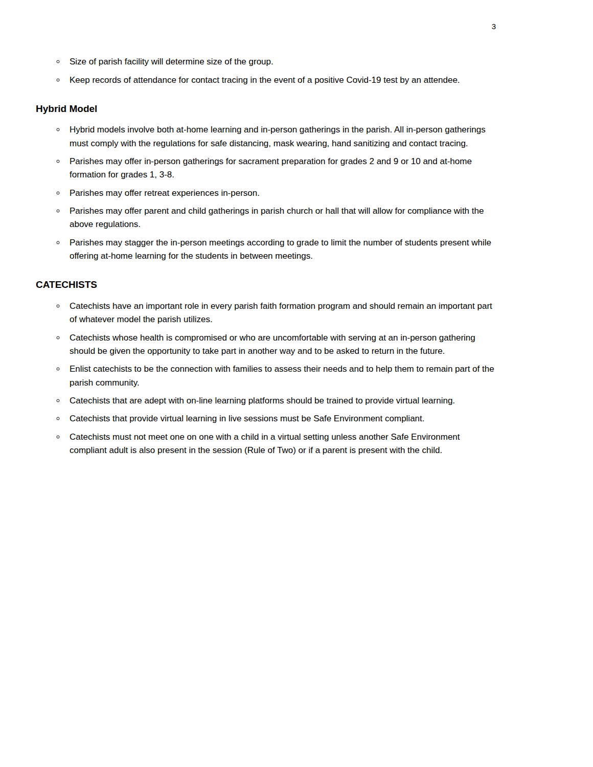3
Size of parish facility will determine size of the group.
Keep records of attendance for contact tracing in the event of a positive Covid-19 test by an attendee.
Hybrid Model
Hybrid models involve both at-home learning and in-person gatherings in the parish. All in-person gatherings must comply with the regulations for safe distancing, mask wearing, hand sanitizing and contact tracing.
Parishes may offer in-person gatherings for sacrament preparation for grades 2 and 9 or 10 and at-home formation for grades 1, 3-8.
Parishes may offer retreat experiences in-person.
Parishes may offer parent and child gatherings in parish church or hall that will allow for compliance with the above regulations.
Parishes may stagger the in-person meetings according to grade to limit the number of students present while offering at-home learning for the students in between meetings.
CATECHISTS
Catechists have an important role in every parish faith formation program and should remain an important part of whatever model the parish utilizes.
Catechists whose health is compromised or who are uncomfortable with serving at an in-person gathering should be given the opportunity to take part in another way and to be asked to return in the future.
Enlist catechists to be the connection with families to assess their needs and to help them to remain part of the parish community.
Catechists that are adept with on-line learning platforms should be trained to provide virtual learning.
Catechists that provide virtual learning in live sessions must be Safe Environment compliant.
Catechists must not meet one on one with a child in a virtual setting unless another Safe Environment compliant adult is also present in the session (Rule of Two) or if a parent is present with the child.